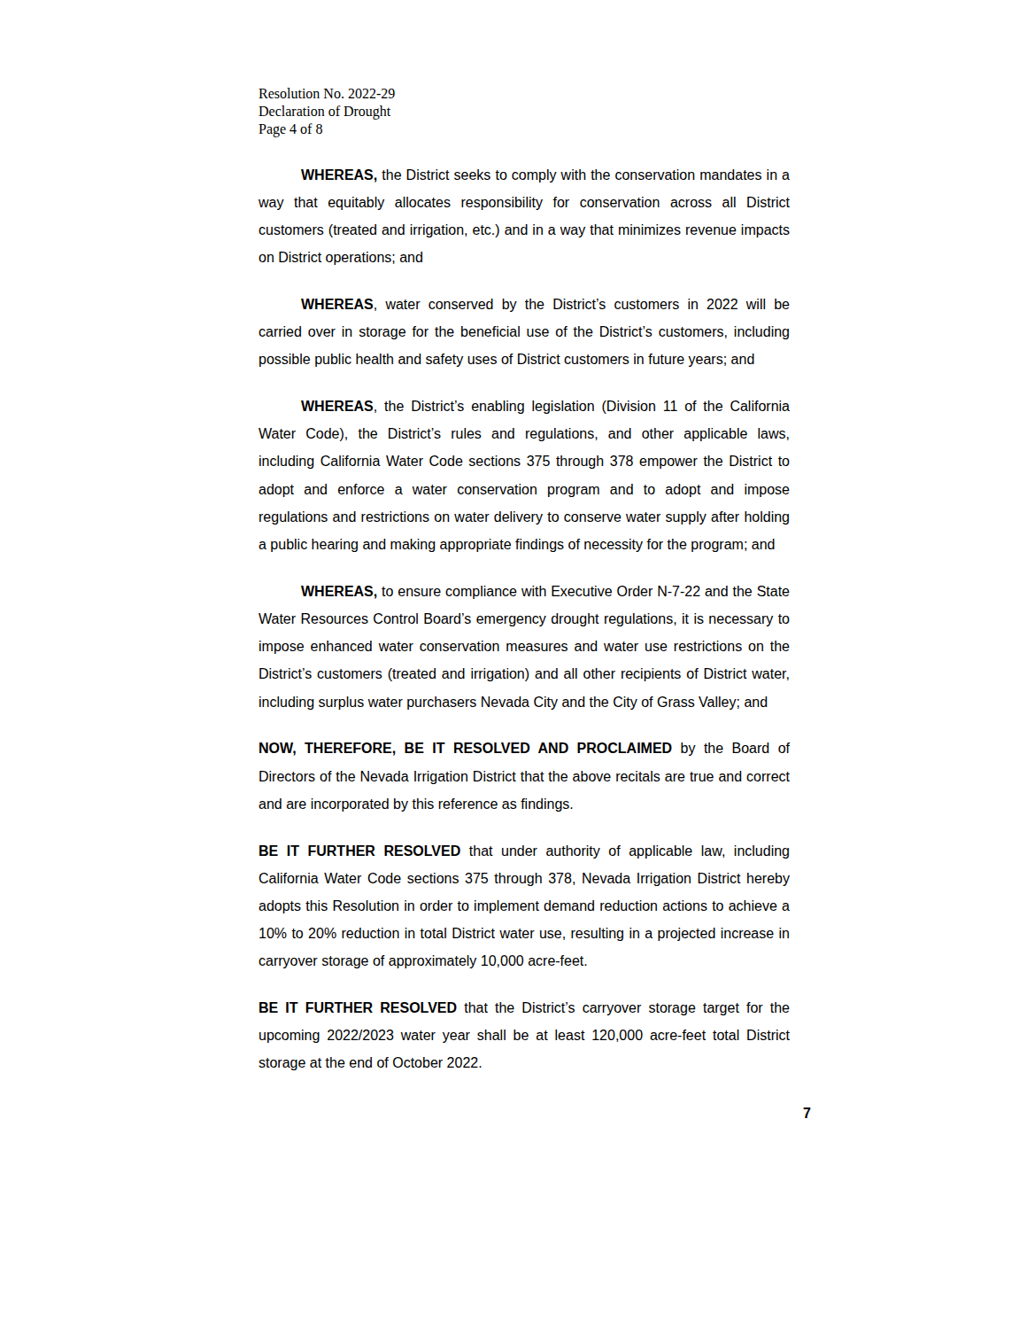Resolution No. 2022-29
Declaration of Drought
Page 4 of 8
WHEREAS, the District seeks to comply with the conservation mandates in a way that equitably allocates responsibility for conservation across all District customers (treated and irrigation, etc.) and in a way that minimizes revenue impacts on District operations; and
WHEREAS, water conserved by the District’s customers in 2022 will be carried over in storage for the beneficial use of the District’s customers, including possible public health and safety uses of District customers in future years; and
WHEREAS, the District’s enabling legislation (Division 11 of the California Water Code), the District’s rules and regulations, and other applicable laws, including California Water Code sections 375 through 378 empower the District to adopt and enforce a water conservation program and to adopt and impose regulations and restrictions on water delivery to conserve water supply after holding a public hearing and making appropriate findings of necessity for the program; and
WHEREAS, to ensure compliance with Executive Order N-7-22 and the State Water Resources Control Board’s emergency drought regulations, it is necessary to impose enhanced water conservation measures and water use restrictions on the District’s customers (treated and irrigation) and all other recipients of District water, including surplus water purchasers Nevada City and the City of Grass Valley; and
NOW, THEREFORE, BE IT RESOLVED AND PROCLAIMED by the Board of Directors of the Nevada Irrigation District that the above recitals are true and correct and are incorporated by this reference as findings.
BE IT FURTHER RESOLVED that under authority of applicable law, including California Water Code sections 375 through 378, Nevada Irrigation District hereby adopts this Resolution in order to implement demand reduction actions to achieve a 10% to 20% reduction in total District water use, resulting in a projected increase in carryover storage of approximately 10,000 acre-feet.
BE IT FURTHER RESOLVED that the District’s carryover storage target for the upcoming 2022/2023 water year shall be at least 120,000 acre-feet total District storage at the end of October 2022.
7